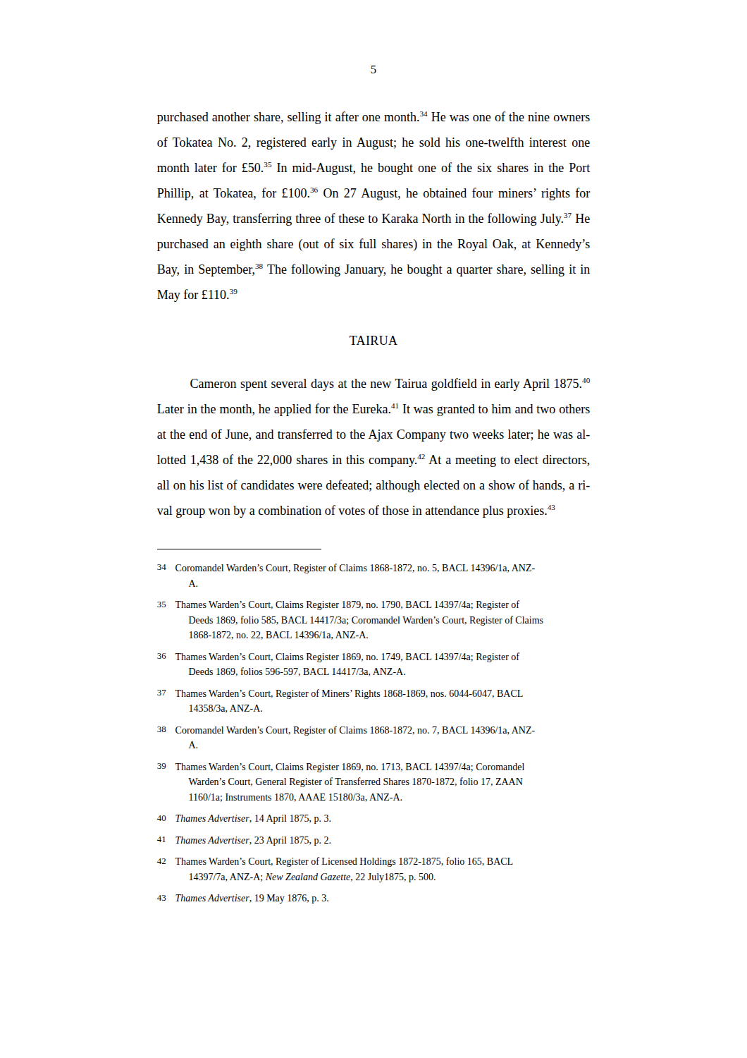5
purchased another share, selling it after one month.34 He was one of the nine owners of Tokatea No. 2, registered early in August; he sold his one-twelfth interest one month later for £50.35 In mid-August, he bought one of the six shares in the Port Phillip, at Tokatea, for £100.36 On 27 August, he obtained four miners’ rights for Kennedy Bay, transferring three of these to Karaka North in the following July.37 He purchased an eighth share (out of six full shares) in the Royal Oak, at Kennedy’s Bay, in September,38 The following January, he bought a quarter share, selling it in May for £110.39
TAIRUA
Cameron spent several days at the new Tairua goldfield in early April 1875.40 Later in the month, he applied for the Eureka.41 It was granted to him and two others at the end of June, and transferred to the Ajax Company two weeks later; he was allotted 1,438 of the 22,000 shares in this company.42 At a meeting to elect directors, all on his list of candidates were defeated; although elected on a show of hands, a rival group won by a combination of votes of those in attendance plus proxies.43
34
Coromandel Warden’s Court, Register of Claims 1868-1872, no. 5, BACL 14396/1a, ANZ-A.
35
Thames Warden’s Court, Claims Register 1879, no. 1790, BACL 14397/4a; Register of Deeds 1869, folio 585, BACL 14417/3a; Coromandel Warden’s Court, Register of Claims 1868-1872, no. 22, BACL 14396/1a, ANZ-A.
36
Thames Warden’s Court, Claims Register 1869, no. 1749, BACL 14397/4a; Register of Deeds 1869, folios 596-597, BACL 14417/3a, ANZ-A.
37
Thames Warden’s Court, Register of Miners’ Rights 1868-1869, nos. 6044-6047, BACL 14358/3a, ANZ-A.
38
Coromandel Warden’s Court, Register of Claims 1868-1872, no. 7, BACL 14396/1a, ANZ-A.
39
Thames Warden’s Court, Claims Register 1869, no. 1713, BACL 14397/4a; Coromandel Warden’s Court, General Register of Transferred Shares 1870-1872, folio 17, ZAAN 1160/1a; Instruments 1870, AAAE 15180/3a, ANZ-A.
40
Thames Advertiser, 14 April 1875, p. 3.
41
Thames Advertiser, 23 April 1875, p. 2.
42
Thames Warden’s Court, Register of Licensed Holdings 1872-1875, folio 165, BACL 14397/7a, ANZ-A; New Zealand Gazette, 22 July1875, p. 500.
43
Thames Advertiser, 19 May 1876, p. 3.